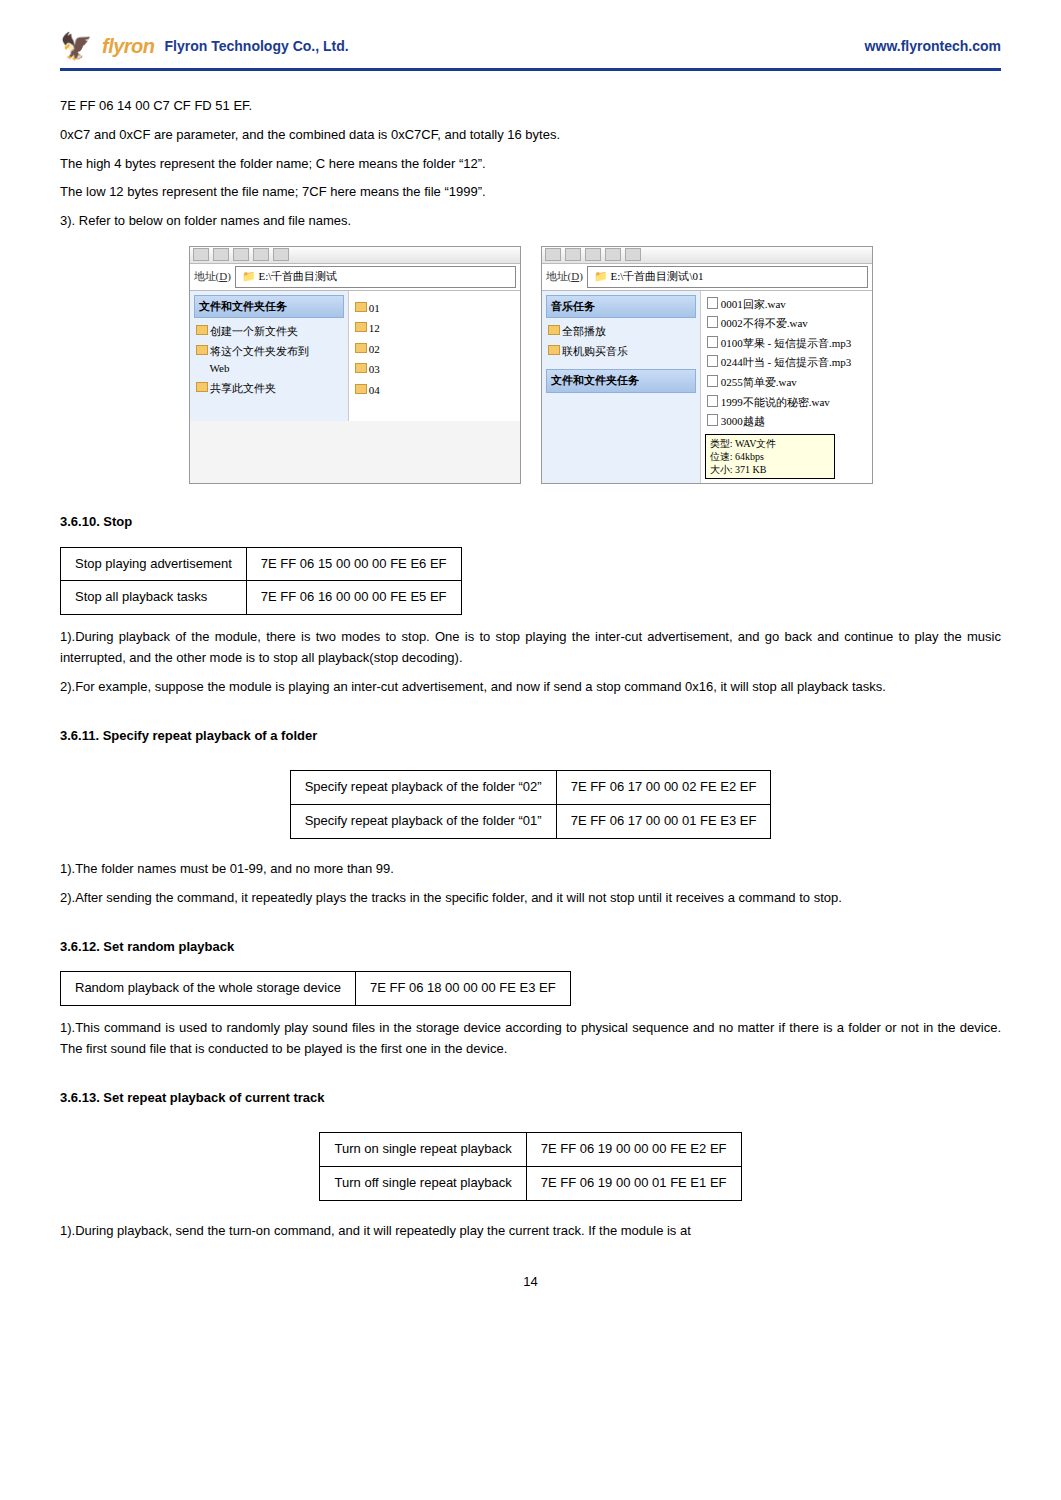🦅 flyron Flyron Technology Co., Ltd.
www.flyrontech.com
7E FF 06 14 00 C7 CF FD 51 EF.
0xC7 and 0xCF are parameter, and the combined data is 0xC7CF, and totally 16 bytes.
The high 4 bytes represent the folder name; C here means the folder “12”.
The low 12 bytes represent the file name; 7CF here means the file “1999”.
3). Refer to below on folder names and file names.
地址(D) 📁 E:\千首曲目测试
文件和文件夹任务
创建一个新文件夹
将这个文件夹发布到
Web
共享此文件夹
01
12
02
03
04
地址(D) 📁 E:\千首曲目测试\01
音乐任务
全部播放
联机购买音乐
文件和文件夹任务
0001回家.wav
0002不得不爱.wav
0100苹果 - 短信提示音.mp3
0244叶当 - 短信提示音.mp3
0255简单爱.wav
1999不能说的秘密.wav
3000越越
类型: WAV文件
位速: 64kbps
大小: 371 KB
3.6.10. Stop
| Stop playing advertisement | 7E FF 06 15 00 00 00 FE E6 EF |
| Stop all playback tasks | 7E FF 06 16 00 00 00 FE E5 EF |
1).During playback of the module, there is two modes to stop. One is to stop playing the inter-cut advertisement, and go back and continue to play the music interrupted, and the other mode is to stop all playback(stop decoding).
2).For example, suppose the module is playing an inter-cut advertisement, and now if send a stop command 0x16, it will stop all playback tasks.
3.6.11. Specify repeat playback of a folder
| Specify repeat playback of the folder “02” | 7E FF 06 17 00 00 02 FE E2 EF |
| Specify repeat playback of the folder “01” | 7E FF 06 17 00 00 01 FE E3 EF |
1).The folder names must be 01-99, and no more than 99.
2).After sending the command, it repeatedly plays the tracks in the specific folder, and it will not stop until it receives a command to stop.
3.6.12. Set random playback
| Random playback of the whole storage device | 7E FF 06 18 00 00 00 FE E3 EF |
1).This command is used to randomly play sound files in the storage device according to physical sequence and no matter if there is a folder or not in the device. The first sound file that is conducted to be played is the first one in the device.
3.6.13. Set repeat playback of current track
| Turn on single repeat playback | 7E FF 06 19 00 00 00 FE E2 EF |
| Turn off single repeat playback | 7E FF 06 19 00 00 01 FE E1 EF |
1).During playback, send the turn-on command, and it will repeatedly play the current track. If the module is at
14